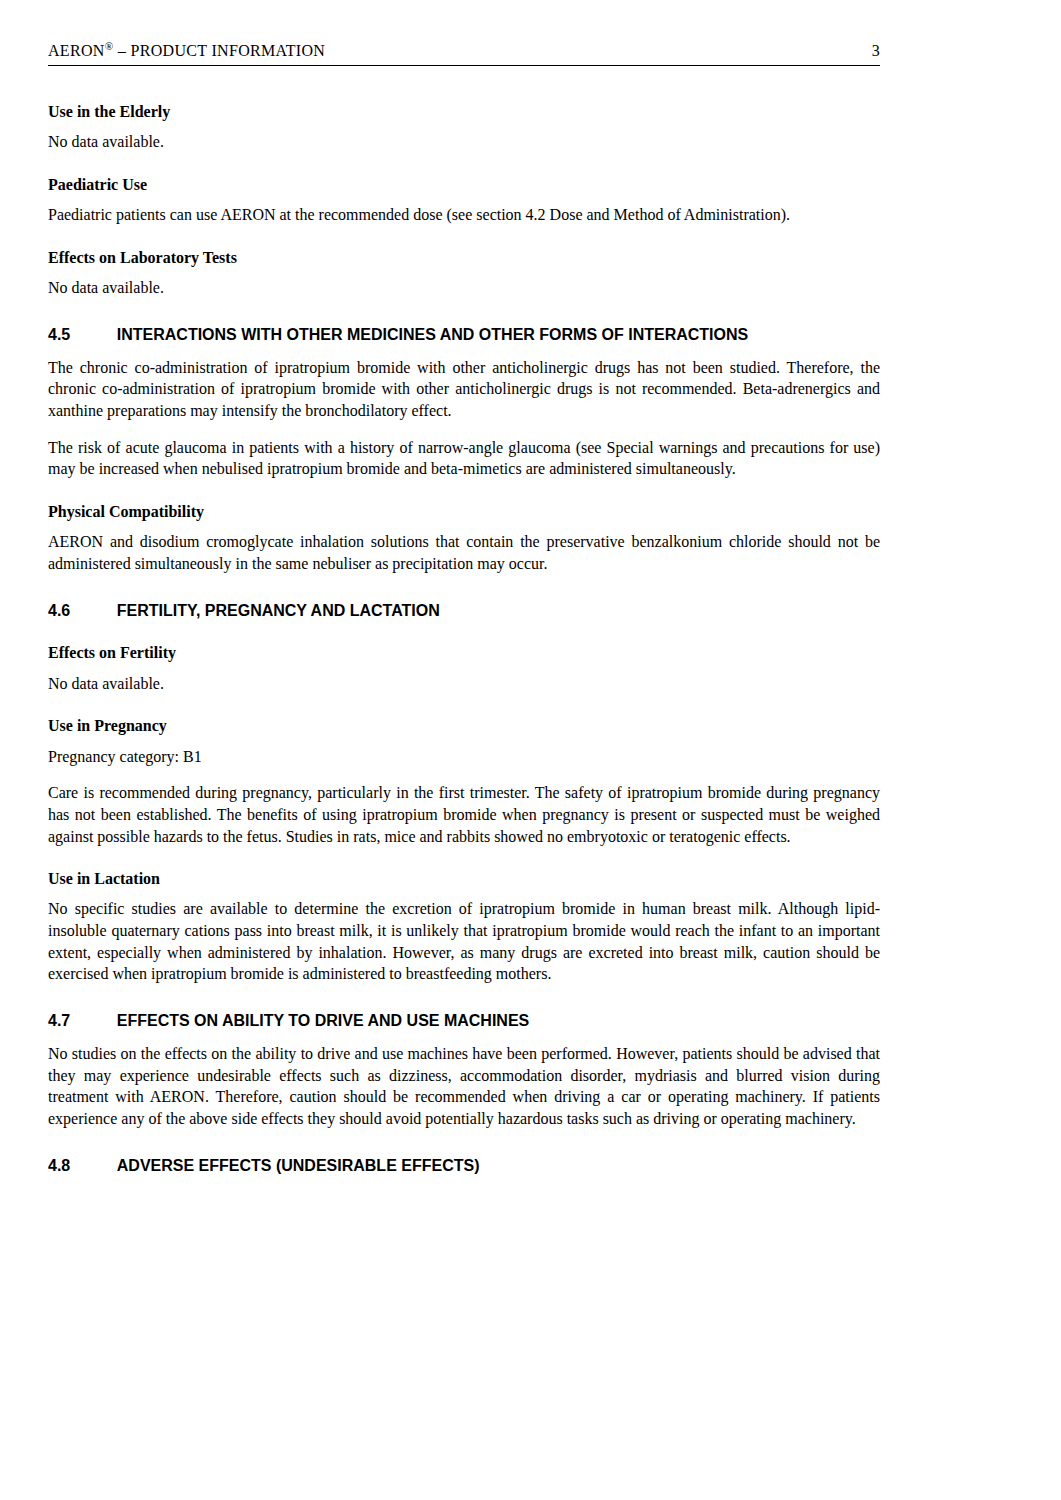AERON® – PRODUCT INFORMATION 3
Use in the Elderly
No data available.
Paediatric Use
Paediatric patients can use AERON at the recommended dose (see section 4.2 Dose and Method of Administration).
Effects on Laboratory Tests
No data available.
4.5 INTERACTIONS WITH OTHER MEDICINES AND OTHER FORMS OF INTERACTIONS
The chronic co-administration of ipratropium bromide with other anticholinergic drugs has not been studied. Therefore, the chronic co-administration of ipratropium bromide with other anticholinergic drugs is not recommended. Beta-adrenergics and xanthine preparations may intensify the bronchodilatory effect.
The risk of acute glaucoma in patients with a history of narrow-angle glaucoma (see Special warnings and precautions for use) may be increased when nebulised ipratropium bromide and beta-mimetics are administered simultaneously.
Physical Compatibility
AERON and disodium cromoglycate inhalation solutions that contain the preservative benzalkonium chloride should not be administered simultaneously in the same nebuliser as precipitation may occur.
4.6 FERTILITY, PREGNANCY AND LACTATION
Effects on Fertility
No data available.
Use in Pregnancy
Pregnancy category: B1
Care is recommended during pregnancy, particularly in the first trimester. The safety of ipratropium bromide during pregnancy has not been established. The benefits of using ipratropium bromide when pregnancy is present or suspected must be weighed against possible hazards to the fetus. Studies in rats, mice and rabbits showed no embryotoxic or teratogenic effects.
Use in Lactation
No specific studies are available to determine the excretion of ipratropium bromide in human breast milk. Although lipid-insoluble quaternary cations pass into breast milk, it is unlikely that ipratropium bromide would reach the infant to an important extent, especially when administered by inhalation. However, as many drugs are excreted into breast milk, caution should be exercised when ipratropium bromide is administered to breastfeeding mothers.
4.7 EFFECTS ON ABILITY TO DRIVE AND USE MACHINES
No studies on the effects on the ability to drive and use machines have been performed. However, patients should be advised that they may experience undesirable effects such as dizziness, accommodation disorder, mydriasis and blurred vision during treatment with AERON. Therefore, caution should be recommended when driving a car or operating machinery. If patients experience any of the above side effects they should avoid potentially hazardous tasks such as driving or operating machinery.
4.8 ADVERSE EFFECTS (UNDESIRABLE EFFECTS)